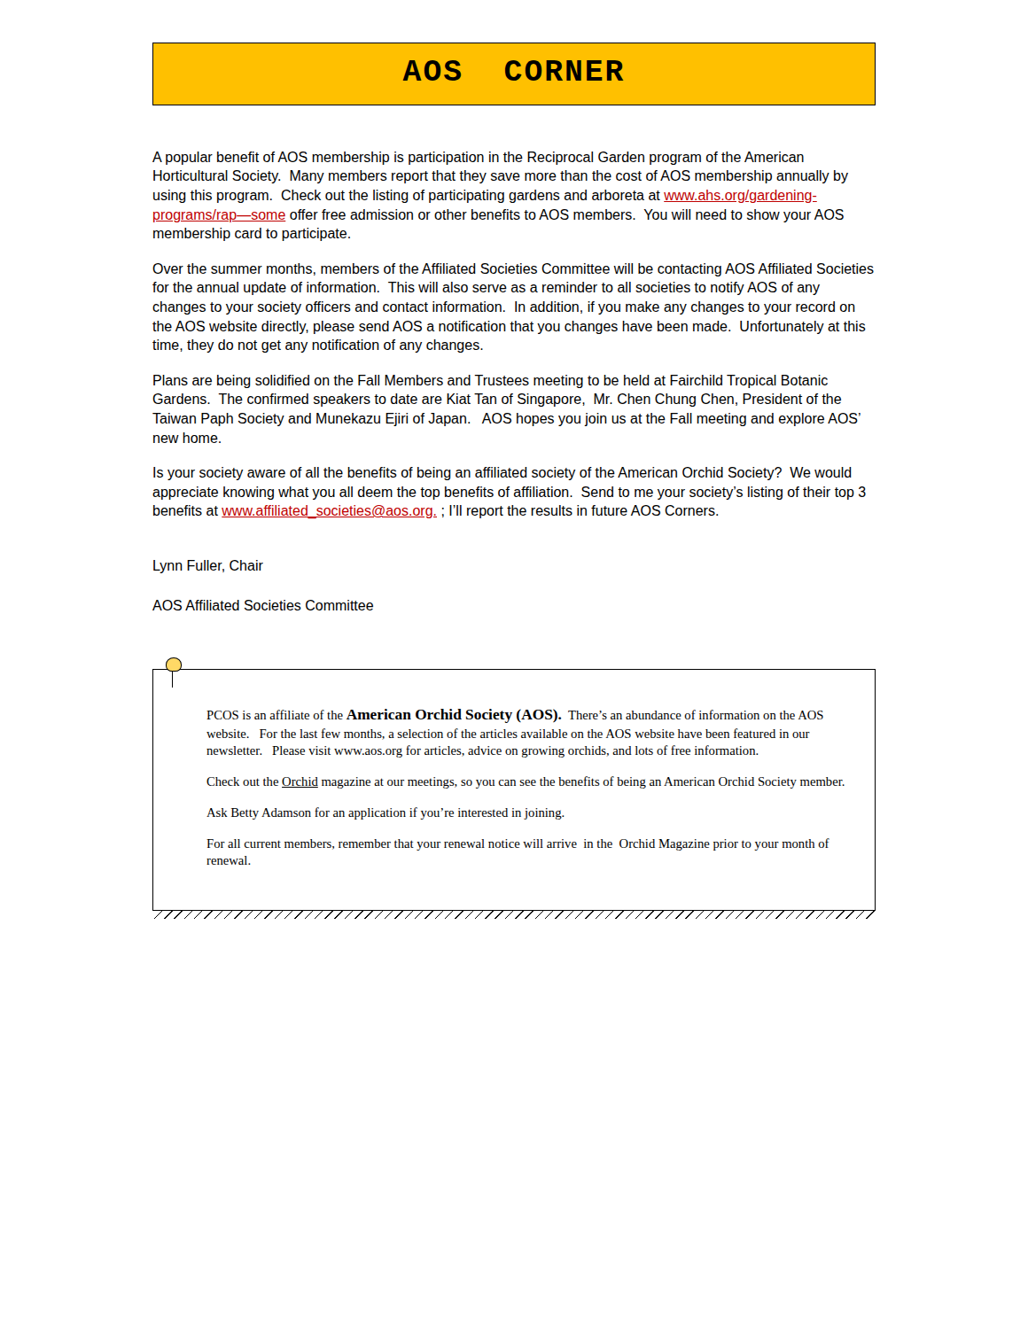AOS CORNER
A popular benefit of AOS membership is participation in the Reciprocal Garden program of the American Horticultural Society. Many members report that they save more than the cost of AOS membership annually by using this program. Check out the listing of participating gardens and arboreta at www.ahs.org/gardening-programs/rap—some offer free admission or other benefits to AOS members. You will need to show your AOS membership card to participate.
Over the summer months, members of the Affiliated Societies Committee will be contacting AOS Affiliated Societies for the annual update of information. This will also serve as a reminder to all societies to notify AOS of any changes to your society officers and contact information. In addition, if you make any changes to your record on the AOS website directly, please send AOS a notification that you changes have been made. Unfortunately at this time, they do not get any notification of any changes.
Plans are being solidified on the Fall Members and Trustees meeting to be held at Fairchild Tropical Botanic Gardens. The confirmed speakers to date are Kiat Tan of Singapore, Mr. Chen Chung Chen, President of the Taiwan Paph Society and Munekazu Ejiri of Japan. AOS hopes you join us at the Fall meeting and explore AOS’ new home.
Is your society aware of all the benefits of being an affiliated society of the American Orchid Society? We would appreciate knowing what you all deem the top benefits of affiliation. Send to me your society’s listing of their top 3 benefits at www.affiliated_societies@aos.org. ; I’ll report the results in future AOS Corners.
Lynn Fuller, Chair
AOS Affiliated Societies Committee
PCOS is an affiliate of the American Orchid Society (AOS). There’s an abundance of information on the AOS website. For the last few months, a selection of the articles available on the AOS website have been featured in our newsletter. Please visit www.aos.org for articles, advice on growing orchids, and lots of free information.
Check out the Orchid magazine at our meetings, so you can see the benefits of being an American Orchid Society member.
Ask Betty Adamson for an application if you’re interested in joining.
For all current members, remember that your renewal notice will arrive in the Orchid Magazine prior to your month of renewal.